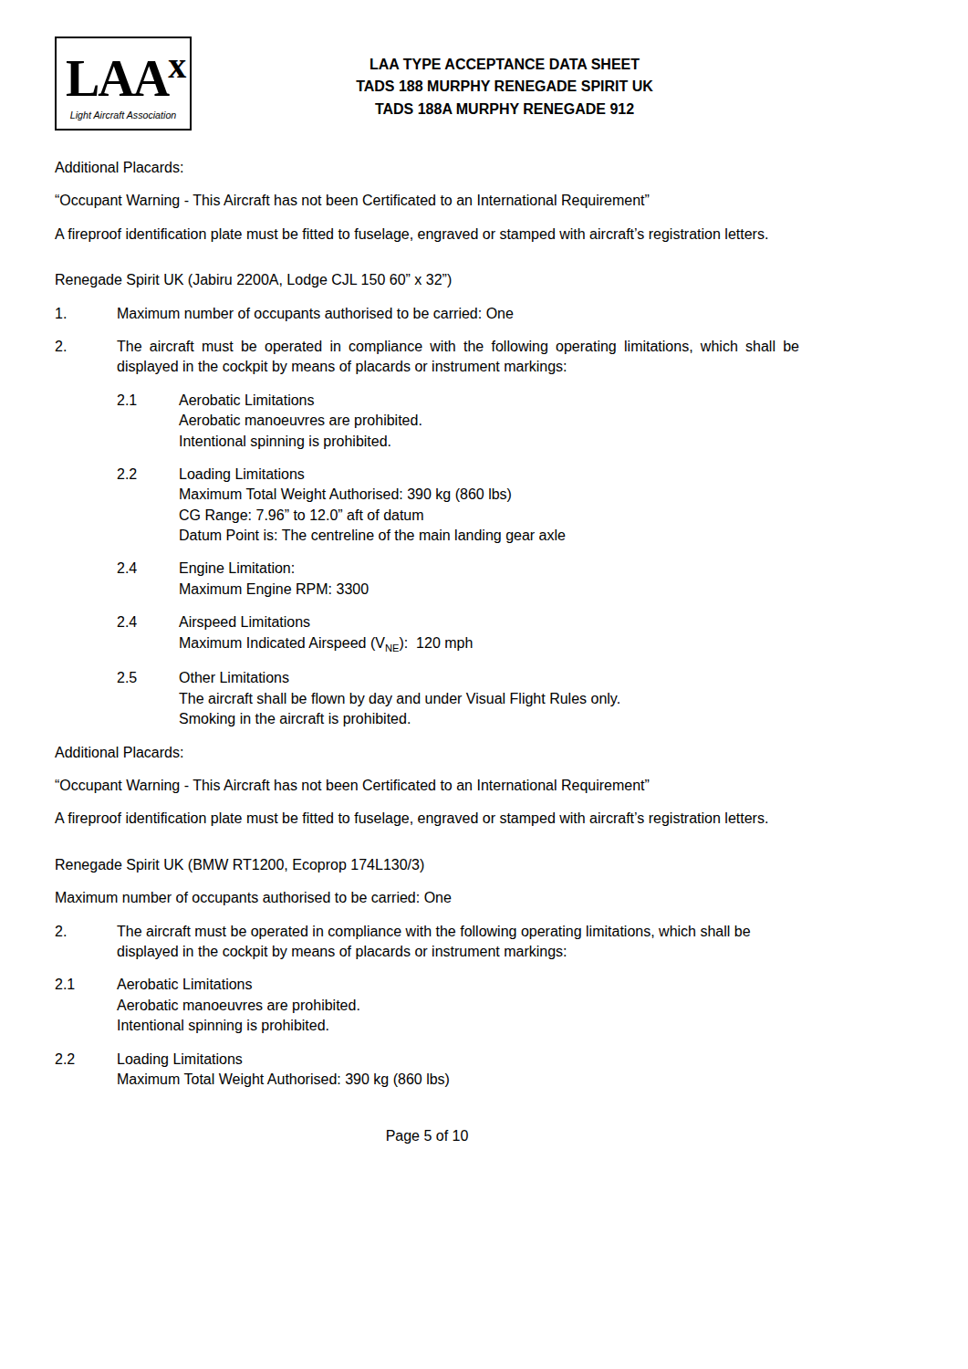LAAx
Light Aircraft Association
LAA TYPE ACCEPTANCE DATA SHEET
TADS 188 MURPHY RENEGADE SPIRIT UK
TADS 188A MURPHY RENEGADE 912
Additional Placards:
“Occupant Warning - This Aircraft has not been Certificated to an International Requirement”
A fireproof identification plate must be fitted to fuselage, engraved or stamped with aircraft’s registration letters.
Renegade Spirit UK (Jabiru 2200A, Lodge CJL 150 60” x 32”)
Maximum number of occupants authorised to be carried: One
The aircraft must be operated in compliance with the following operating limitations, which shall be displayed in the cockpit by means of placards or instrument markings:
2.1
Aerobatic Limitations
Aerobatic manoeuvres are prohibited.
Intentional spinning is prohibited.
2.2
Loading Limitations
Maximum Total Weight Authorised: 390 kg (860 lbs)
CG Range: 7.96” to 12.0” aft of datum
Datum Point is: The centreline of the main landing gear axle
2.4
Engine Limitation:
Maximum Engine RPM: 3300
2.4
Airspeed Limitations
Maximum Indicated Airspeed (VNE): 120 mph
2.5
Other Limitations
The aircraft shall be flown by day and under Visual Flight Rules only.
Smoking in the aircraft is prohibited.
Additional Placards:
“Occupant Warning - This Aircraft has not been Certificated to an International Requirement”
A fireproof identification plate must be fitted to fuselage, engraved or stamped with aircraft’s registration letters.
Renegade Spirit UK (BMW RT1200, Ecoprop 174L130/3)
Maximum number of occupants authorised to be carried: One
2. The aircraft must be operated in compliance with the following operating limitations, which shall be displayed in the cockpit by means of placards or instrument markings:
2.1
Aerobatic Limitations
Aerobatic manoeuvres are prohibited.
Intentional spinning is prohibited.
2.2
Loading Limitations
Maximum Total Weight Authorised: 390 kg (860 lbs)
Page 5 of 10